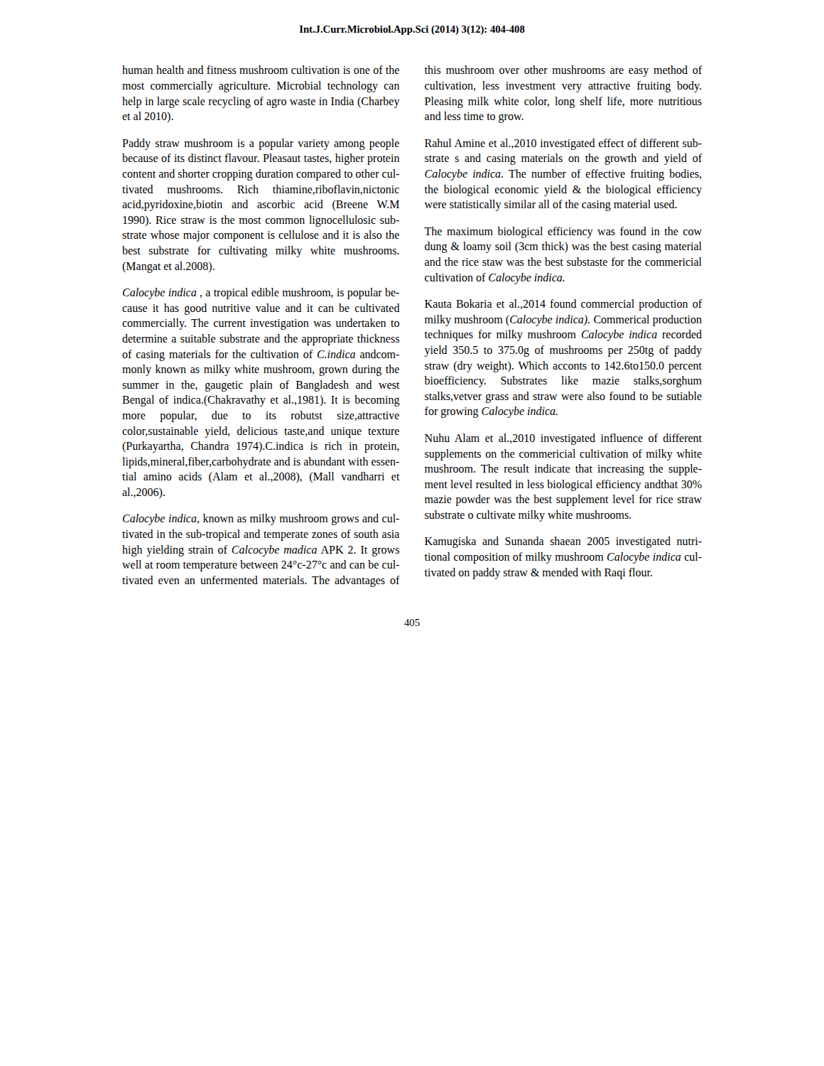Int.J.Curr.Microbiol.App.Sci (2014) 3(12): 404-408
human health and fitness mushroom cultivation is one of the most commercially agriculture. Microbial technology can help in large scale recycling of agro waste in India (Charbey et al 2010).
Paddy straw mushroom is a popular variety among people because of its distinct flavour. Pleasaut tastes, higher protein content and shorter cropping duration compared to other cultivated mushrooms. Rich thiamine,riboflavin,nictonic acid,pyridoxine,biotin and ascorbic acid (Breene W.M 1990). Rice straw is the most common lignocellulosic substrate whose major component is cellulose and it is also the best substrate for cultivating milky white mushrooms.(Mangat et al.2008).
Calocybe indica , a tropical edible mushroom, is popular because it has good nutritive value and it can be cultivated commercially. The current investigation was undertaken to determine a suitable substrate and the appropriate thickness of casing materials for the cultivation of C.indica andcommonly known as milky white mushroom, grown during the summer in the, gaugetic plain of Bangladesh and west Bengal of indica.(Chakravathy et al.,1981). It is becoming more popular, due to its robutst size,attractive color,sustainable yield, delicious taste,and unique texture (Purkayartha, Chandra 1974).C.indica is rich in protein, lipids,mineral,fiber,carbohydrate and is abundant with essential amino acids (Alam et al.,2008), (Mall vandharri et al.,2006).
Calocybe indica, known as milky mushroom grows and cultivated in the sub-tropical and temperate zones of south asia high yielding strain of Calcocybe madica APK 2. It grows well at room temperature between 24°c-27°c and can be cultivated even an unfermented materials. The advantages of this mushroom over other mushrooms are easy method of cultivation, less investment very attractive fruiting body. Pleasing milk white color, long shelf life, more nutritious and less time to grow.
Rahul Amine et al.,2010 investigated effect of different substrate s and casing materials on the growth and yield of Calocybe indica. The number of effective fruiting bodies, the biological economic yield & the biological efficiency were statistically similar all of the casing material used.
The maximum biological efficiency was found in the cow dung & loamy soil (3cm thick) was the best casing material and the rice staw was the best substaste for the commericial cultivation of Calocybe indica.
Kauta Bokaria et al.,2014 found commercial production of milky mushroom (Calocybe indica). Commerical production techniques for milky mushroom Calocybe indica recorded yield 350.5 to 375.0g of mushrooms per 250tg of paddy straw (dry weight). Which acconts to 142.6to150.0 percent bioefficiency. Substrates like mazie stalks,sorghum stalks,vetver grass and straw were also found to be sutiable for growing Calocybe indica.
Nuhu Alam et al.,2010 investigated influence of different supplements on the commericial cultivation of milky white mushroom. The result indicate that increasing the supplement level resulted in less biological efficiency andthat 30% mazie powder was the best supplement level for rice straw substrate o cultivate milky white mushrooms.
Kamugiska and Sunanda shaean 2005 investigated nutritional composition of milky mushroom Calocybe indica cultivated on paddy straw & mended with Raqi flour.
405